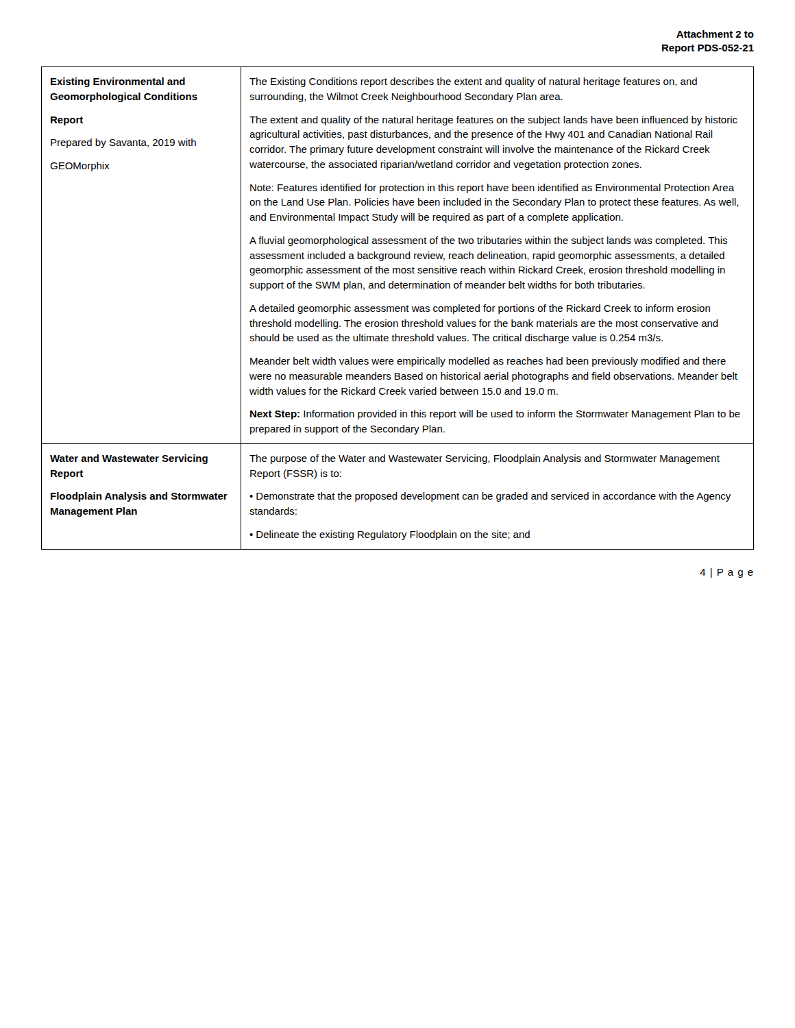Attachment 2 to
Report PDS-052-21
| Existing Environmental and Geomorphological Conditions Report Prepared by Savanta, 2019 with GEOMorphix | The Existing Conditions report describes the extent and quality of natural heritage features on, and surrounding, the Wilmot Creek Neighbourhood Secondary Plan area. The extent and quality of the natural heritage features on the subject lands have been influenced by historic agricultural activities, past disturbances, and the presence of the Hwy 401 and Canadian National Rail corridor. The primary future development constraint will involve the maintenance of the Rickard Creek watercourse, the associated riparian/wetland corridor and vegetation protection zones. Note: Features identified for protection in this report have been identified as Environmental Protection Area on the Land Use Plan. Policies have been included in the Secondary Plan to protect these features. As well, and Environmental Impact Study will be required as part of a complete application. A fluvial geomorphological assessment of the two tributaries within the subject lands was completed. This assessment included a background review, reach delineation, rapid geomorphic assessments, a detailed geomorphic assessment of the most sensitive reach within Rickard Creek, erosion threshold modelling in support of the SWM plan, and determination of meander belt widths for both tributaries. A detailed geomorphic assessment was completed for portions of the Rickard Creek to inform erosion threshold modelling. The erosion threshold values for the bank materials are the most conservative and should be used as the ultimate threshold values. The critical discharge value is 0.254 m3/s. Meander belt width values were empirically modelled as reaches had been previously modified and there were no measurable meanders Based on historical aerial photographs and field observations. Meander belt width values for the Rickard Creek varied between 15.0 and 19.0 m. Next Step: Information provided in this report will be used to inform the Stormwater Management Plan to be prepared in support of the Secondary Plan. |
| Water and Wastewater Servicing Report Floodplain Analysis and Stormwater Management Plan | The purpose of the Water and Wastewater Servicing, Floodplain Analysis and Stormwater Management Report (FSSR) is to: • Demonstrate that the proposed development can be graded and serviced in accordance with the Agency standards: • Delineate the existing Regulatory Floodplain on the site; and |
4 | P a g e